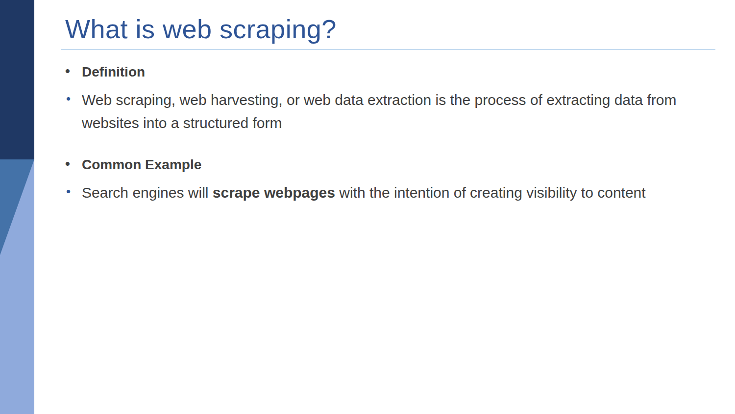What is web scraping?
Definition
Web scraping, web harvesting, or web data extraction is the process of extracting data from websites into a structured form
Common Example
Search engines will scrape webpages with the intention of creating visibility to content